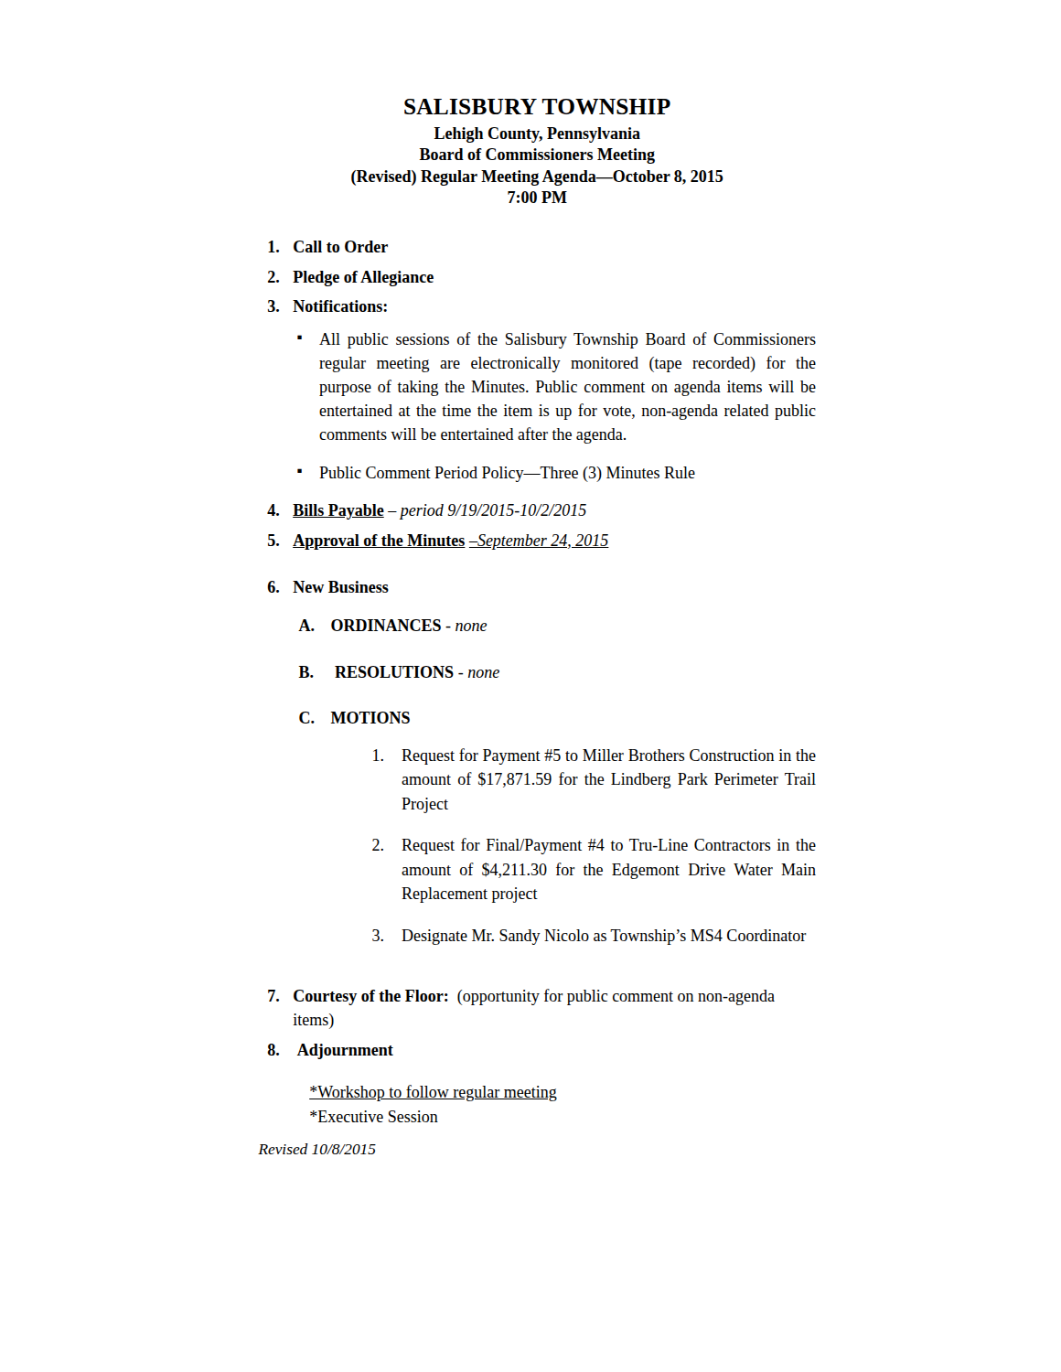SALISBURY TOWNSHIP
Lehigh County, Pennsylvania
Board of Commissioners Meeting
(Revised) Regular Meeting Agenda—October 8, 2015
7:00 PM
Call to Order
Pledge of Allegiance
Notifications:
All public sessions of the Salisbury Township Board of Commissioners regular meeting are electronically monitored (tape recorded) for the purpose of taking the Minutes. Public comment on agenda items will be entertained at the time the item is up for vote, non-agenda related public comments will be entertained after the agenda.
Public Comment Period Policy—Three (3) Minutes Rule
Bills Payable – period 9/19/2015-10/2/2015
Approval of the Minutes –September 24, 2015
New Business
ORDINANCES - none
RESOLUTIONS - none
MOTIONS
Request for Payment #5 to Miller Brothers Construction in the amount of $17,871.59 for the Lindberg Park Perimeter Trail Project
Request for Final/Payment #4 to Tru-Line Contractors in the amount of $4,211.30 for the Edgemont Drive Water Main Replacement project
Designate Mr. Sandy Nicolo as Township’s MS4 Coordinator
Courtesy of the Floor: (opportunity for public comment on non-agenda items)
Adjournment
*Workshop to follow regular meeting
*Executive Session
Revised 10/8/2015